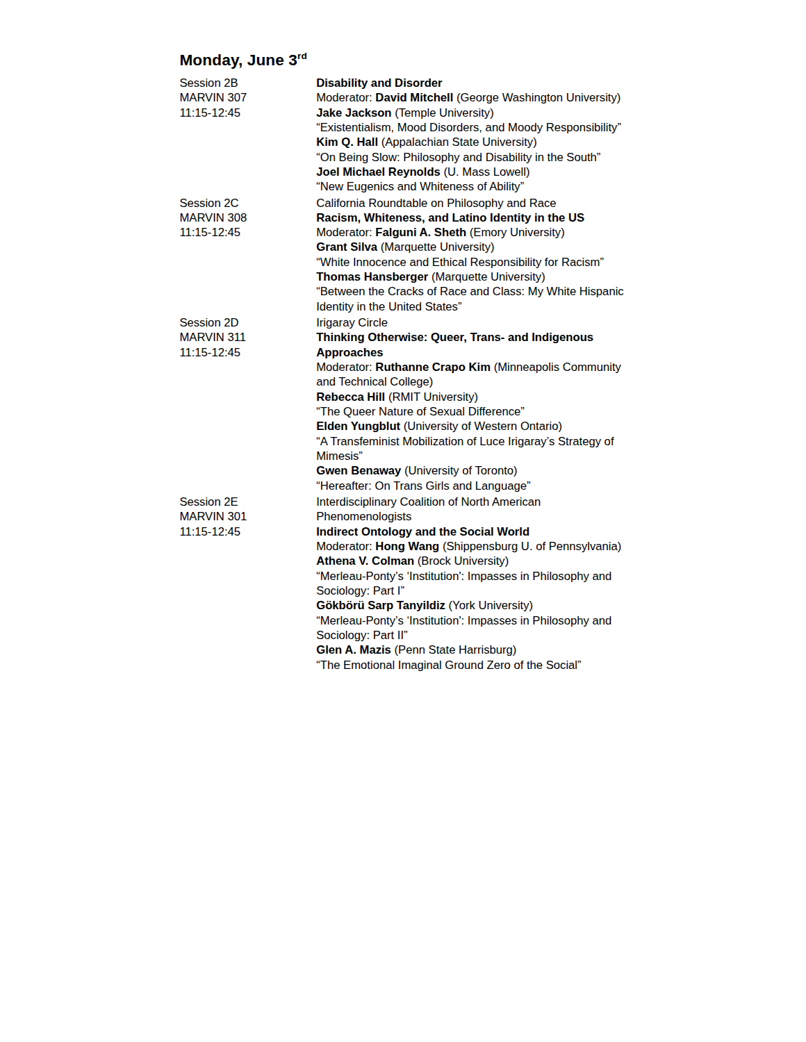Monday, June 3rd
| Session 2B MARVIN 307 11:15-12:45 | Disability and Disorder Moderator: David Mitchell (George Washington University) Jake Jackson (Temple University) “Existentialism, Mood Disorders, and Moody Responsibility” Kim Q. Hall (Appalachian State University) “On Being Slow: Philosophy and Disability in the South” Joel Michael Reynolds (U. Mass Lowell) “New Eugenics and Whiteness of Ability” |
| Session 2C MARVIN 308 11:15-12:45 | California Roundtable on Philosophy and Race Racism, Whiteness, and Latino Identity in the US Moderator: Falguni A. Sheth (Emory University) Grant Silva (Marquette University) “White Innocence and Ethical Responsibility for Racism” Thomas Hansberger (Marquette University) “Between the Cracks of Race and Class: My White Hispanic Identity in the United States” |
| Session 2D MARVIN 311 11:15-12:45 | Irigaray Circle Thinking Otherwise: Queer, Trans- and Indigenous Approaches Moderator: Ruthanne Crapo Kim (Minneapolis Community and Technical College) Rebecca Hill (RMIT University) “The Queer Nature of Sexual Difference” Elden Yungblut (University of Western Ontario) “A Transfeminist Mobilization of Luce Irigaray’s Strategy of Mimesis” Gwen Benaway (University of Toronto) “Hereafter: On Trans Girls and Language” |
| Session 2E MARVIN 301 11:15-12:45 | Interdisciplinary Coalition of North American Phenomenologists Indirect Ontology and the Social World Moderator: Hong Wang (Shippensburg U. of Pennsylvania) Athena V. Colman (Brock University) “Merleau-Ponty’s ‘Institution': Impasses in Philosophy and Sociology: Part I” Gökbörü Sarp Tanyildiz (York University) “Merleau-Ponty’s ‘Institution': Impasses in Philosophy and Sociology: Part II” Glen A. Mazis (Penn State Harrisburg) “The Emotional Imaginal Ground Zero of the Social” |